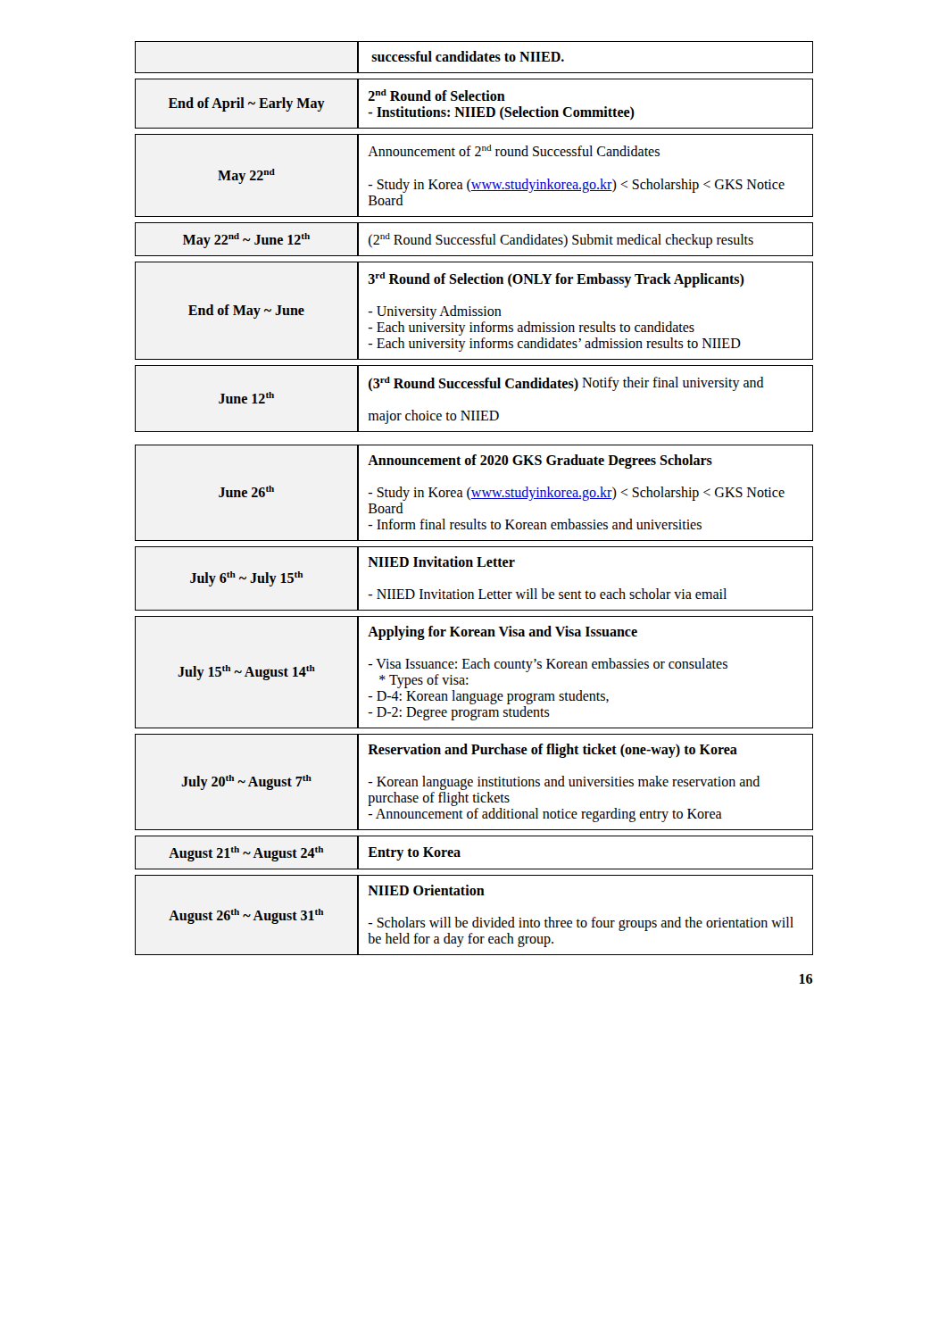| | successful candidates to NIIED. |
| End of April ~ Early May | 2 nd Round of Selection - Institutions: NIIED (Selection Committee) |
| May 22 nd | Announcement of 2 nd round Successful Candidates - Study in Korea ( www.studyinkorea.go.kr ) < Scholarship < GKS Notice Board |
| May 22 nd ~ June 12 th | (2 nd Round Successful Candidates) Submit medical checkup results |
| End of May ~ June | 3 rd Round of Selection (ONLY for Embassy Track Applicants) - University Admission - Each university informs admission results to candidates - Each university informs candidates’ admission results to NIIED |
| June 12 th | (3 rd Round Successful Candidates) Notify their final university and major choice to NIIED |
| June 26 th | Announcement of 2020 GKS Graduate Degrees Scholars - Study in Korea ( www.studyinkorea.go.kr ) < Scholarship < GKS Notice Board - Inform final results to Korean embassies and universities |
| July 6 th ~ July 15 th | NIIED Invitation Letter - NIIED Invitation Letter will be sent to each scholar via email |
| July 15 th ~ August 14 th | Applying for Korean Visa and Visa Issuance - Visa Issuance: Each county’s Korean embassies or consulates * Types of visa: - D-4: Korean language program students, - D-2: Degree program students |
| July 20 th ~ August 7 th | Reservation and Purchase of flight ticket (one-way) to Korea - Korean language institutions and universities make reservation and purchase of flight tickets - Announcement of additional notice regarding entry to Korea |
| August 21 th ~ August 24 th | Entry to Korea |
| August 26 th ~ August 31 th | NIIED Orientation - Scholars will be divided into three to four groups and the orientation will be held for a day for each group. |
16